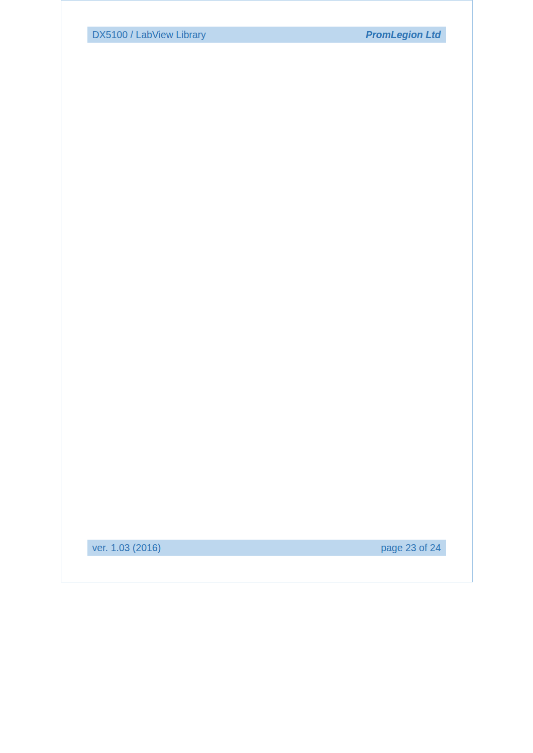DX5100 / LabView Library PromLegion Ltd
ver. 1.03 (2016) page 23 of 24